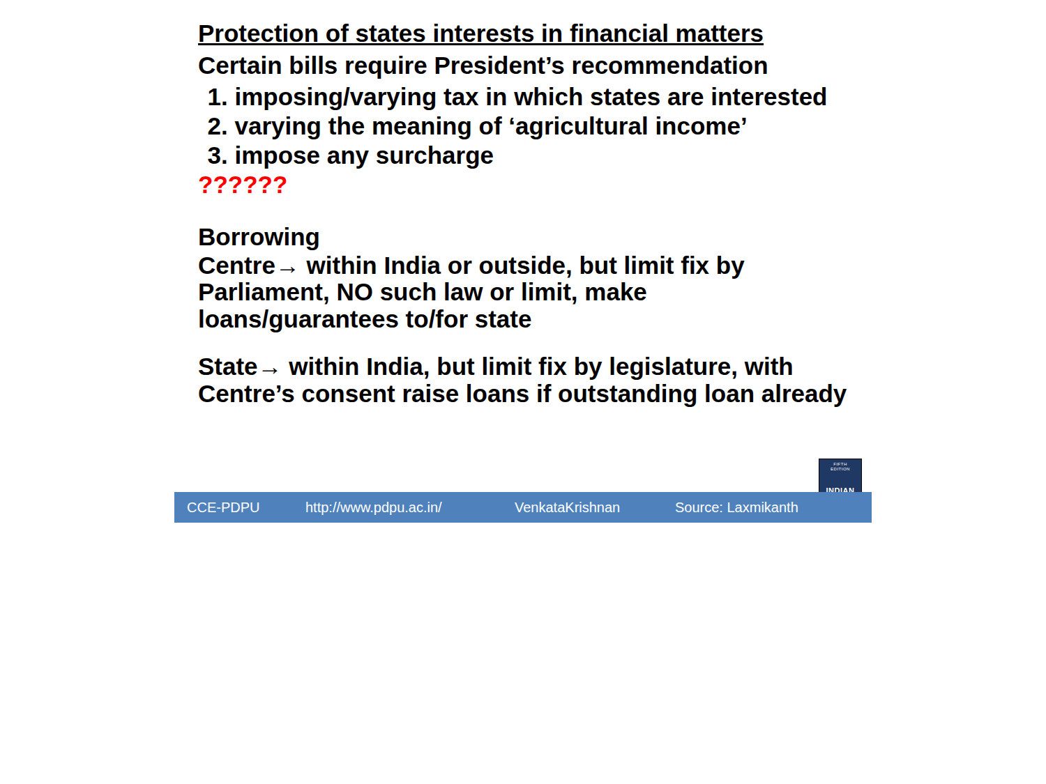Protection of states interests in financial matters
Certain bills require President’s recommendation
imposing/varying tax in which states are interested
varying the meaning of ‘agricultural income’
impose any surcharge
??????
Borrowing
Centre→ within India or outside, but limit fix by Parliament, NO such law or limit, make loans/guarantees to/for state
State→ within India, but limit fix by legislature, with Centre’s consent raise loans if outstanding loan already
FIFTH
EDITION
INDIAN
POLITY
For Civil Services Examination
M Laxmikanth
CCE-PDPU
http://www.pdpu.ac.in/
VenkataKrishnan
Source: Laxmikanth